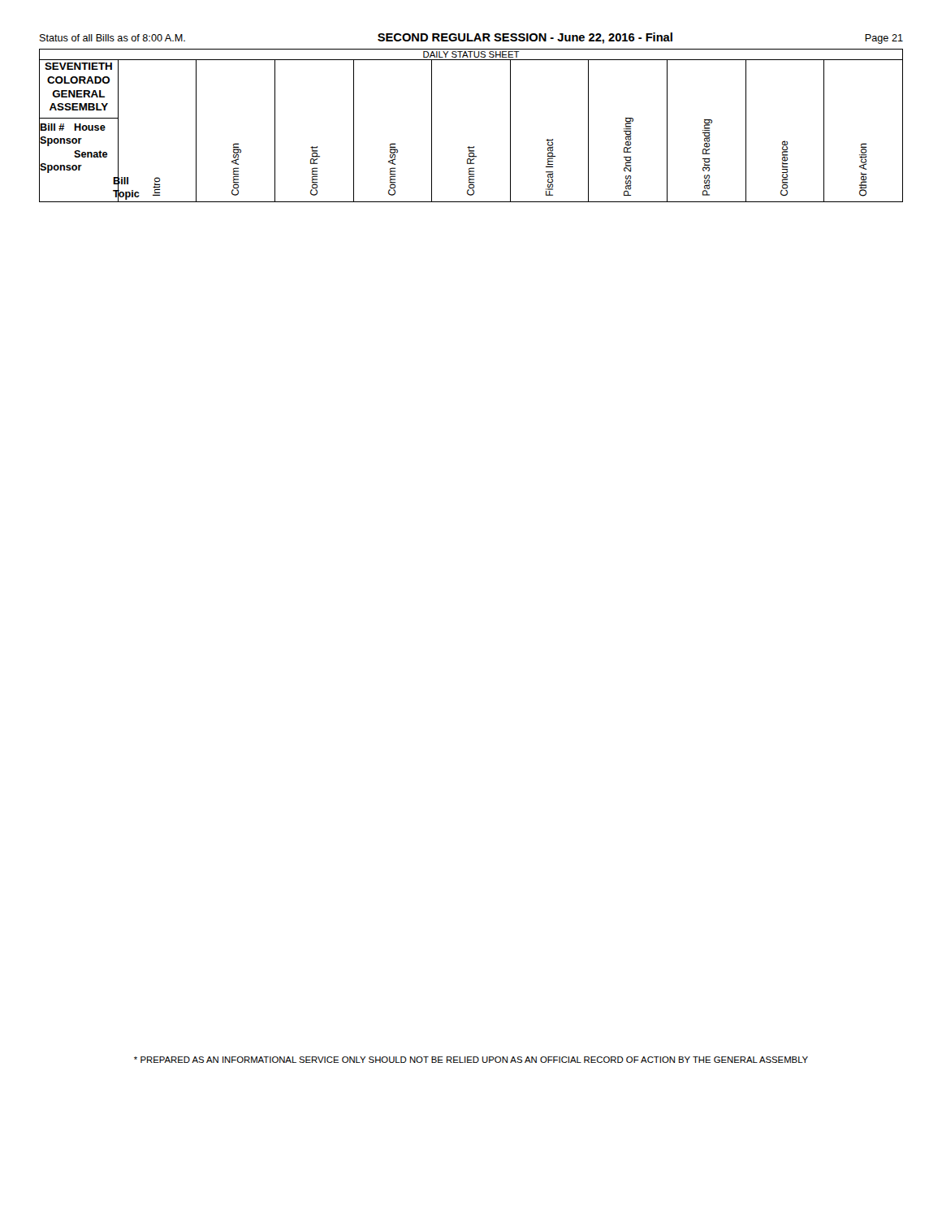Status of all Bills as of 8:00 A.M.
SECOND REGULAR SESSION - June 22, 2016 - Final
Page 21
| DAILY STATUS SHEET |
| SEVENTIETH COLORADO GENERAL ASSEMBLY Bill # House Sponsor Senate Sponsor Bill Topic | Intro | Comm Asgn | Comm Rprt | Comm Asgn | Comm Rprt | Fiscal Impact | Pass 2nd Reading | Pass 3rd Reading | Concurrence | Other Action |
* PREPARED AS AN INFORMATIONAL SERVICE ONLY SHOULD NOT BE RELIED UPON AS AN OFFICIAL RECORD OF ACTION BY THE GENERAL ASSEMBLY